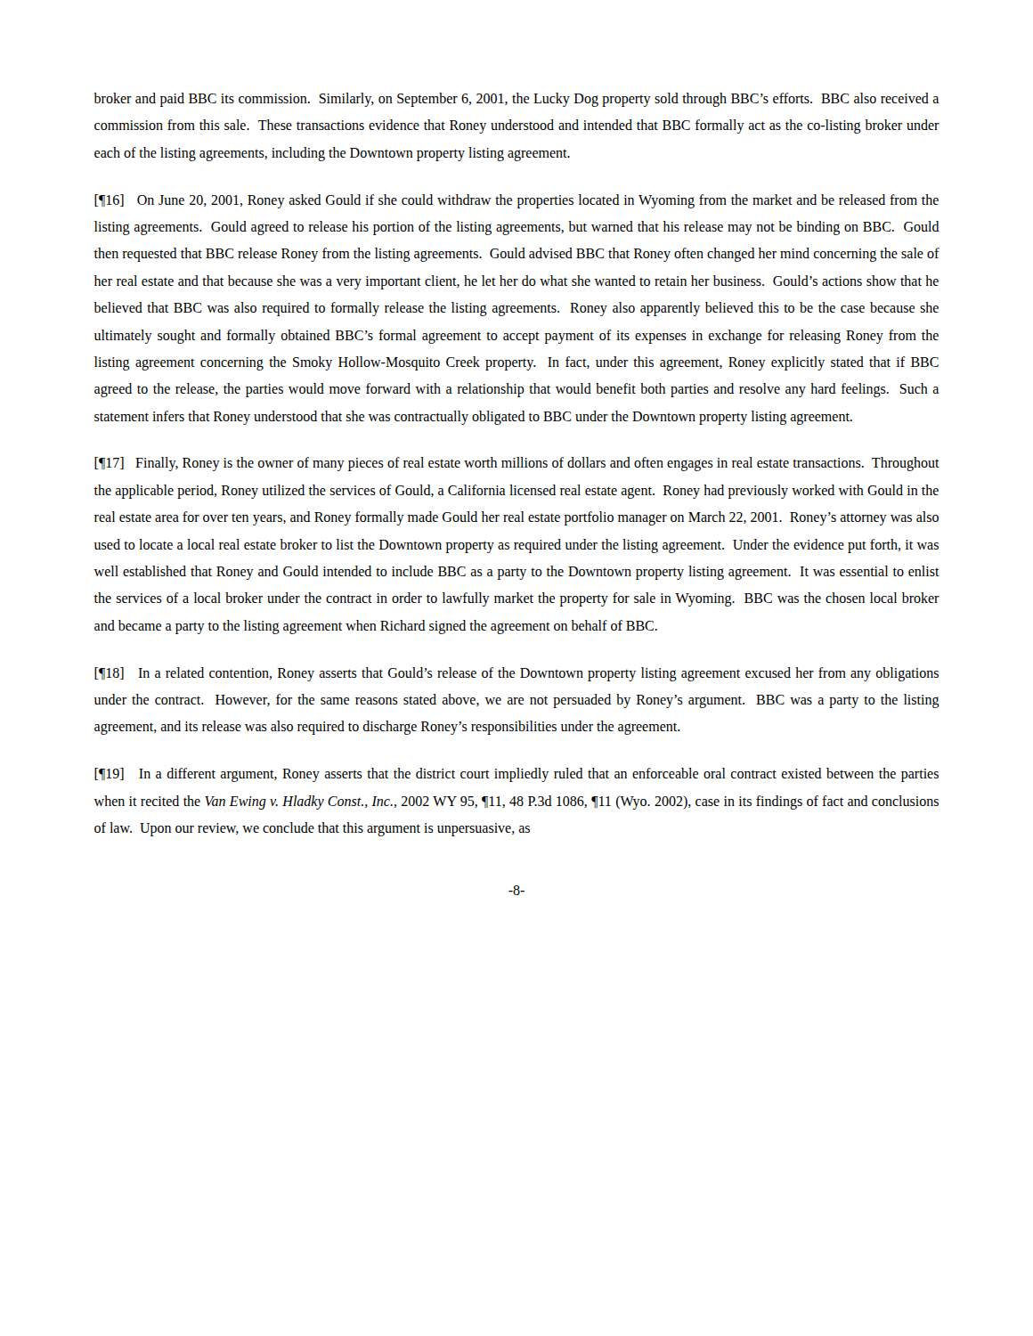broker and paid BBC its commission. Similarly, on September 6, 2001, the Lucky Dog property sold through BBC’s efforts. BBC also received a commission from this sale. These transactions evidence that Roney understood and intended that BBC formally act as the co-listing broker under each of the listing agreements, including the Downtown property listing agreement.
[¶16] On June 20, 2001, Roney asked Gould if she could withdraw the properties located in Wyoming from the market and be released from the listing agreements. Gould agreed to release his portion of the listing agreements, but warned that his release may not be binding on BBC. Gould then requested that BBC release Roney from the listing agreements. Gould advised BBC that Roney often changed her mind concerning the sale of her real estate and that because she was a very important client, he let her do what she wanted to retain her business. Gould’s actions show that he believed that BBC was also required to formally release the listing agreements. Roney also apparently believed this to be the case because she ultimately sought and formally obtained BBC’s formal agreement to accept payment of its expenses in exchange for releasing Roney from the listing agreement concerning the Smoky Hollow-Mosquito Creek property. In fact, under this agreement, Roney explicitly stated that if BBC agreed to the release, the parties would move forward with a relationship that would benefit both parties and resolve any hard feelings. Such a statement infers that Roney understood that she was contractually obligated to BBC under the Downtown property listing agreement.
[¶17] Finally, Roney is the owner of many pieces of real estate worth millions of dollars and often engages in real estate transactions. Throughout the applicable period, Roney utilized the services of Gould, a California licensed real estate agent. Roney had previously worked with Gould in the real estate area for over ten years, and Roney formally made Gould her real estate portfolio manager on March 22, 2001. Roney’s attorney was also used to locate a local real estate broker to list the Downtown property as required under the listing agreement. Under the evidence put forth, it was well established that Roney and Gould intended to include BBC as a party to the Downtown property listing agreement. It was essential to enlist the services of a local broker under the contract in order to lawfully market the property for sale in Wyoming. BBC was the chosen local broker and became a party to the listing agreement when Richard signed the agreement on behalf of BBC.
[¶18] In a related contention, Roney asserts that Gould’s release of the Downtown property listing agreement excused her from any obligations under the contract. However, for the same reasons stated above, we are not persuaded by Roney’s argument. BBC was a party to the listing agreement, and its release was also required to discharge Roney’s responsibilities under the agreement.
[¶19] In a different argument, Roney asserts that the district court impliedly ruled that an enforceable oral contract existed between the parties when it recited the Van Ewing v. Hladky Const., Inc., 2002 WY 95, ¶11, 48 P.3d 1086, ¶11 (Wyo. 2002), case in its findings of fact and conclusions of law. Upon our review, we conclude that this argument is unpersuasive, as
-8-